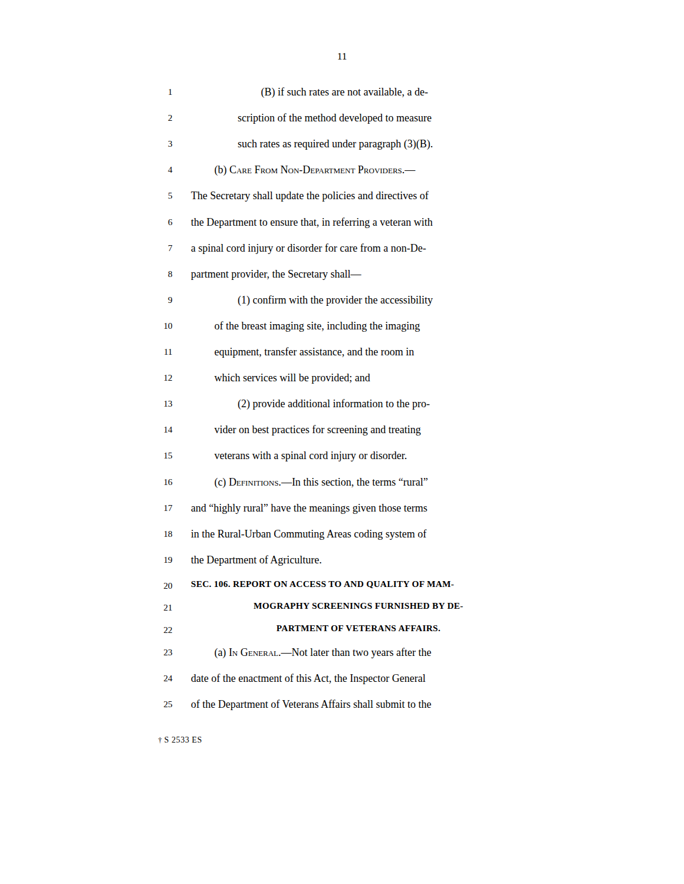11
(B) if such rates are not available, a de-
scription of the method developed to measure
such rates as required under paragraph (3)(B).
(b) Care From Non-Department Providers.—
The Secretary shall update the policies and directives of
the Department to ensure that, in referring a veteran with
a spinal cord injury or disorder for care from a non-De-
partment provider, the Secretary shall—
(1) confirm with the provider the accessibility
of the breast imaging site, including the imaging
equipment, transfer assistance, and the room in
which services will be provided; and
(2) provide additional information to the pro-
vider on best practices for screening and treating
veterans with a spinal cord injury or disorder.
(c) Definitions.—In this section, the terms “rural”
and “highly rural” have the meanings given those terms
in the Rural-Urban Commuting Areas coding system of
the Department of Agriculture.
SEC. 106. REPORT ON ACCESS TO AND QUALITY OF MAM-
MOGRAPHY SCREENINGS FURNISHED BY DE-
PARTMENT OF VETERANS AFFAIRS.
(a) In General.—Not later than two years after the
date of the enactment of this Act, the Inspector General
of the Department of Veterans Affairs shall submit to the
† S 2533 ES